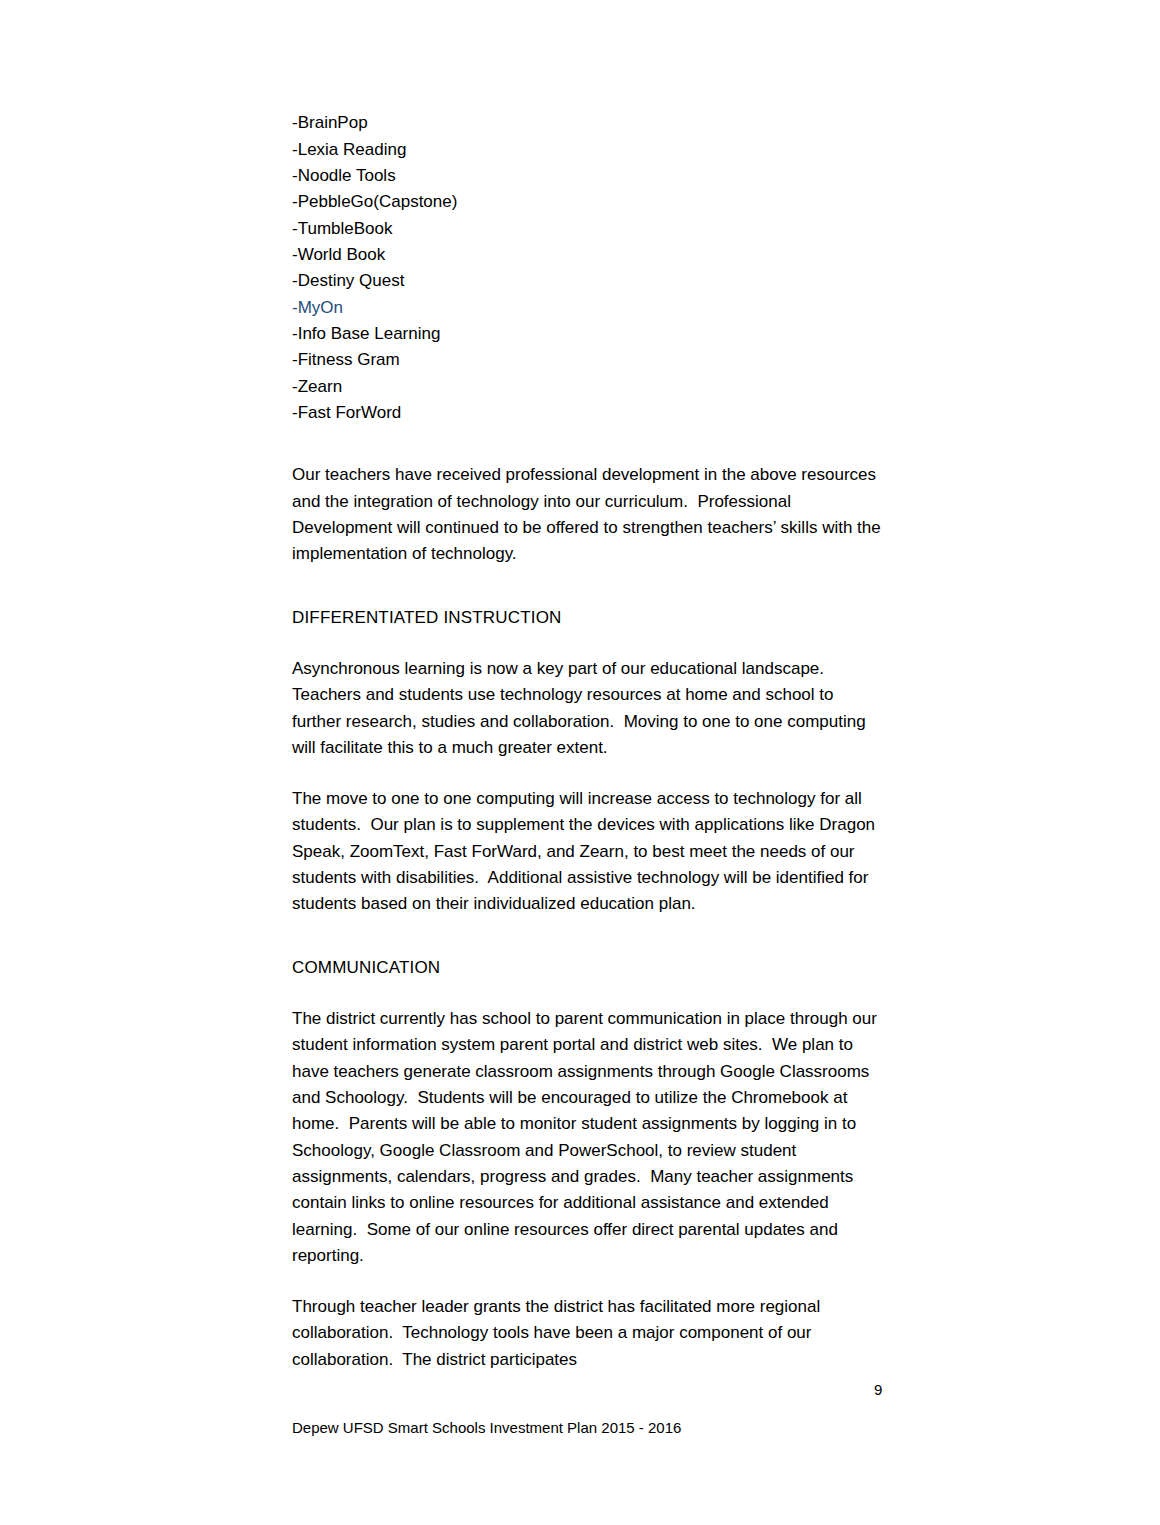-BrainPop
-Lexia Reading
-Noodle Tools
-PebbleGo(Capstone)
-TumbleBook
-World Book
-Destiny Quest
-MyOn
-Info Base Learning
-Fitness Gram
-Zearn
-Fast ForWord
Our teachers have received professional development in the above resources and the integration of technology into our curriculum. Professional Development will continued to be offered to strengthen teachers’ skills with the implementation of technology.
DIFFERENTIATED INSTRUCTION
Asynchronous learning is now a key part of our educational landscape. Teachers and students use technology resources at home and school to further research, studies and collaboration. Moving to one to one computing will facilitate this to a much greater extent.
The move to one to one computing will increase access to technology for all students. Our plan is to supplement the devices with applications like Dragon Speak, ZoomText, Fast ForWard, and Zearn, to best meet the needs of our students with disabilities. Additional assistive technology will be identified for students based on their individualized education plan.
COMMUNICATION
The district currently has school to parent communication in place through our student information system parent portal and district web sites. We plan to have teachers generate classroom assignments through Google Classrooms and Schoology. Students will be encouraged to utilize the Chromebook at home. Parents will be able to monitor student assignments by logging in to Schoology, Google Classroom and PowerSchool, to review student assignments, calendars, progress and grades. Many teacher assignments contain links to online resources for additional assistance and extended learning. Some of our online resources offer direct parental updates and reporting.
Through teacher leader grants the district has facilitated more regional collaboration. Technology tools have been a major component of our collaboration. The district participates
9 Depew UFSD Smart Schools Investment Plan 2015 - 2016